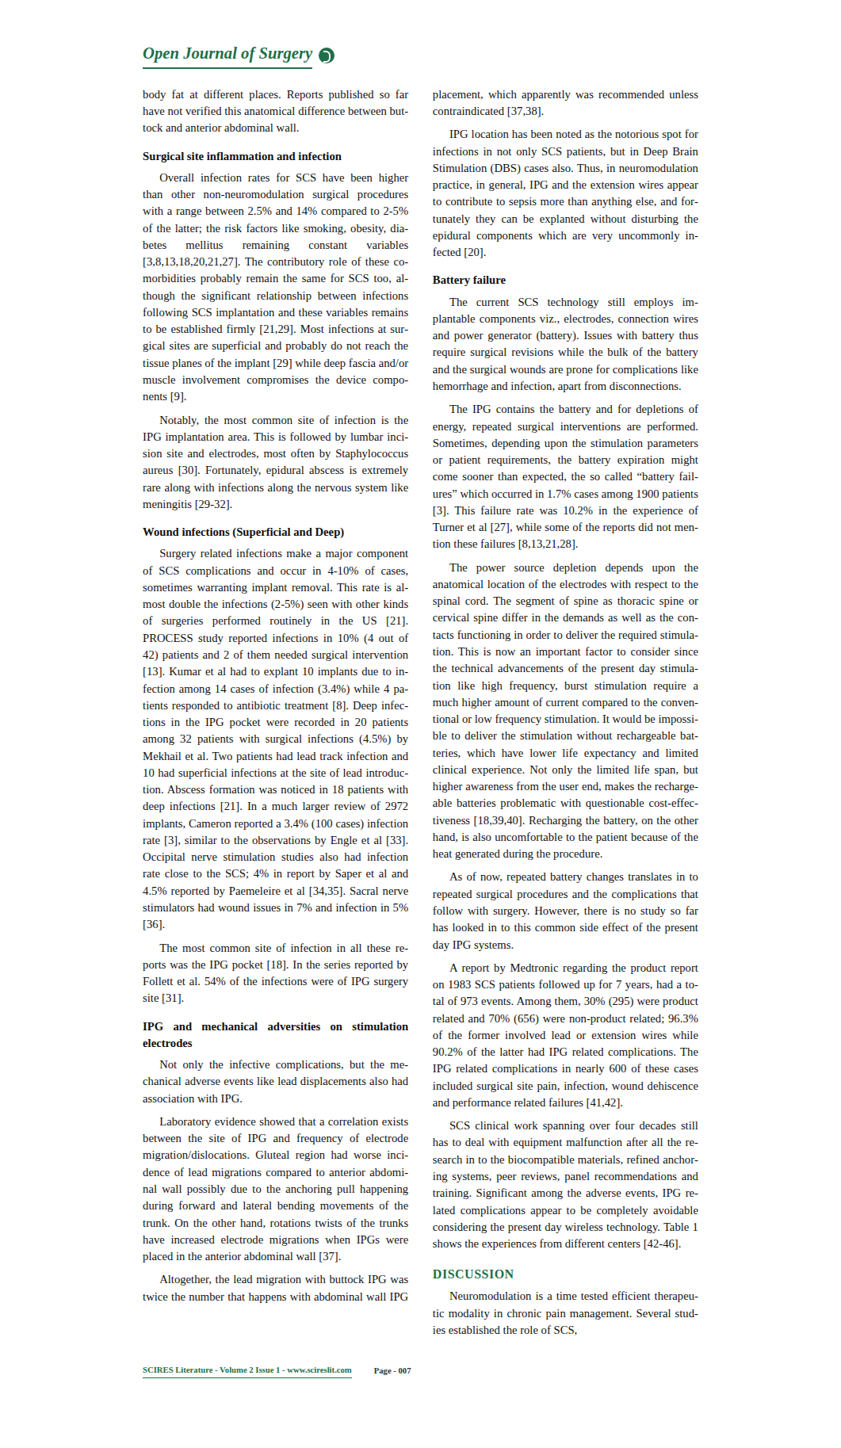Open Journal of Surgery
body fat at different places. Reports published so far have not verified this anatomical difference between buttock and anterior abdominal wall.
Surgical site inflammation and infection
Overall infection rates for SCS have been higher than other non-neuromodulation surgical procedures with a range between 2.5% and 14% compared to 2-5% of the latter; the risk factors like smoking, obesity, diabetes mellitus remaining constant variables [3,8,13,18,20,21,27]. The contributory role of these comorbidities probably remain the same for SCS too, although the significant relationship between infections following SCS implantation and these variables remains to be established firmly [21,29]. Most infections at surgical sites are superficial and probably do not reach the tissue planes of the implant [29] while deep fascia and/or muscle involvement compromises the device components [9].
Notably, the most common site of infection is the IPG implantation area. This is followed by lumbar incision site and electrodes, most often by Staphylococcus aureus [30]. Fortunately, epidural abscess is extremely rare along with infections along the nervous system like meningitis [29-32].
Wound infections (Superficial and Deep)
Surgery related infections make a major component of SCS complications and occur in 4-10% of cases, sometimes warranting implant removal. This rate is almost double the infections (2-5%) seen with other kinds of surgeries performed routinely in the US [21]. PROCESS study reported infections in 10% (4 out of 42) patients and 2 of them needed surgical intervention [13]. Kumar et al had to explant 10 implants due to infection among 14 cases of infection (3.4%) while 4 patients responded to antibiotic treatment [8]. Deep infections in the IPG pocket were recorded in 20 patients among 32 patients with surgical infections (4.5%) by Mekhail et al. Two patients had lead track infection and 10 had superficial infections at the site of lead introduction. Abscess formation was noticed in 18 patients with deep infections [21]. In a much larger review of 2972 implants, Cameron reported a 3.4% (100 cases) infection rate [3], similar to the observations by Engle et al [33]. Occipital nerve stimulation studies also had infection rate close to the SCS; 4% in report by Saper et al and 4.5% reported by Paemeleire et al [34,35]. Sacral nerve stimulators had wound issues in 7% and infection in 5% [36].
The most common site of infection in all these reports was the IPG pocket [18]. In the series reported by Follett et al. 54% of the infections were of IPG surgery site [31].
IPG and mechanical adversities on stimulation electrodes
Not only the infective complications, but the mechanical adverse events like lead displacements also had association with IPG.
Laboratory evidence showed that a correlation exists between the site of IPG and frequency of electrode migration/dislocations. Gluteal region had worse incidence of lead migrations compared to anterior abdominal wall possibly due to the anchoring pull happening during forward and lateral bending movements of the trunk. On the other hand, rotations twists of the trunks have increased electrode migrations when IPGs were placed in the anterior abdominal wall [37].
Altogether, the lead migration with buttock IPG was twice the number that happens with abdominal wall IPG placement, which apparently was recommended unless contraindicated [37,38].
IPG location has been noted as the notorious spot for infections in not only SCS patients, but in Deep Brain Stimulation (DBS) cases also. Thus, in neuromodulation practice, in general, IPG and the extension wires appear to contribute to sepsis more than anything else, and fortunately they can be explanted without disturbing the epidural components which are very uncommonly infected [20].
Battery failure
The current SCS technology still employs implantable components viz., electrodes, connection wires and power generator (battery). Issues with battery thus require surgical revisions while the bulk of the battery and the surgical wounds are prone for complications like hemorrhage and infection, apart from disconnections.
The IPG contains the battery and for depletions of energy, repeated surgical interventions are performed. Sometimes, depending upon the stimulation parameters or patient requirements, the battery expiration might come sooner than expected, the so called “battery failures” which occurred in 1.7% cases among 1900 patients [3]. This failure rate was 10.2% in the experience of Turner et al [27], while some of the reports did not mention these failures [8,13,21,28].
The power source depletion depends upon the anatomical location of the electrodes with respect to the spinal cord. The segment of spine as thoracic spine or cervical spine differ in the demands as well as the contacts functioning in order to deliver the required stimulation. This is now an important factor to consider since the technical advancements of the present day stimulation like high frequency, burst stimulation require a much higher amount of current compared to the conventional or low frequency stimulation. It would be impossible to deliver the stimulation without rechargeable batteries, which have lower life expectancy and limited clinical experience. Not only the limited life span, but higher awareness from the user end, makes the rechargeable batteries problematic with questionable cost-effectiveness [18,39,40]. Recharging the battery, on the other hand, is also uncomfortable to the patient because of the heat generated during the procedure.
As of now, repeated battery changes translates in to repeated surgical procedures and the complications that follow with surgery. However, there is no study so far has looked in to this common side effect of the present day IPG systems.
A report by Medtronic regarding the product report on 1983 SCS patients followed up for 7 years, had a total of 973 events. Among them, 30% (295) were product related and 70% (656) were non-product related; 96.3% of the former involved lead or extension wires while 90.2% of the latter had IPG related complications. The IPG related complications in nearly 600 of these cases included surgical site pain, infection, wound dehiscence and performance related failures [41,42].
SCS clinical work spanning over four decades still has to deal with equipment malfunction after all the research in to the biocompatible materials, refined anchoring systems, peer reviews, panel recommendations and training. Significant among the adverse events, IPG related complications appear to be completely avoidable considering the present day wireless technology. Table 1 shows the experiences from different centers [42-46].
DISCUSSION
Neuromodulation is a time tested efficient therapeutic modality in chronic pain management. Several studies established the role of SCS,
SCIRES Literature - Volume 2 Issue 1 - www.scireslit.com Page - 007